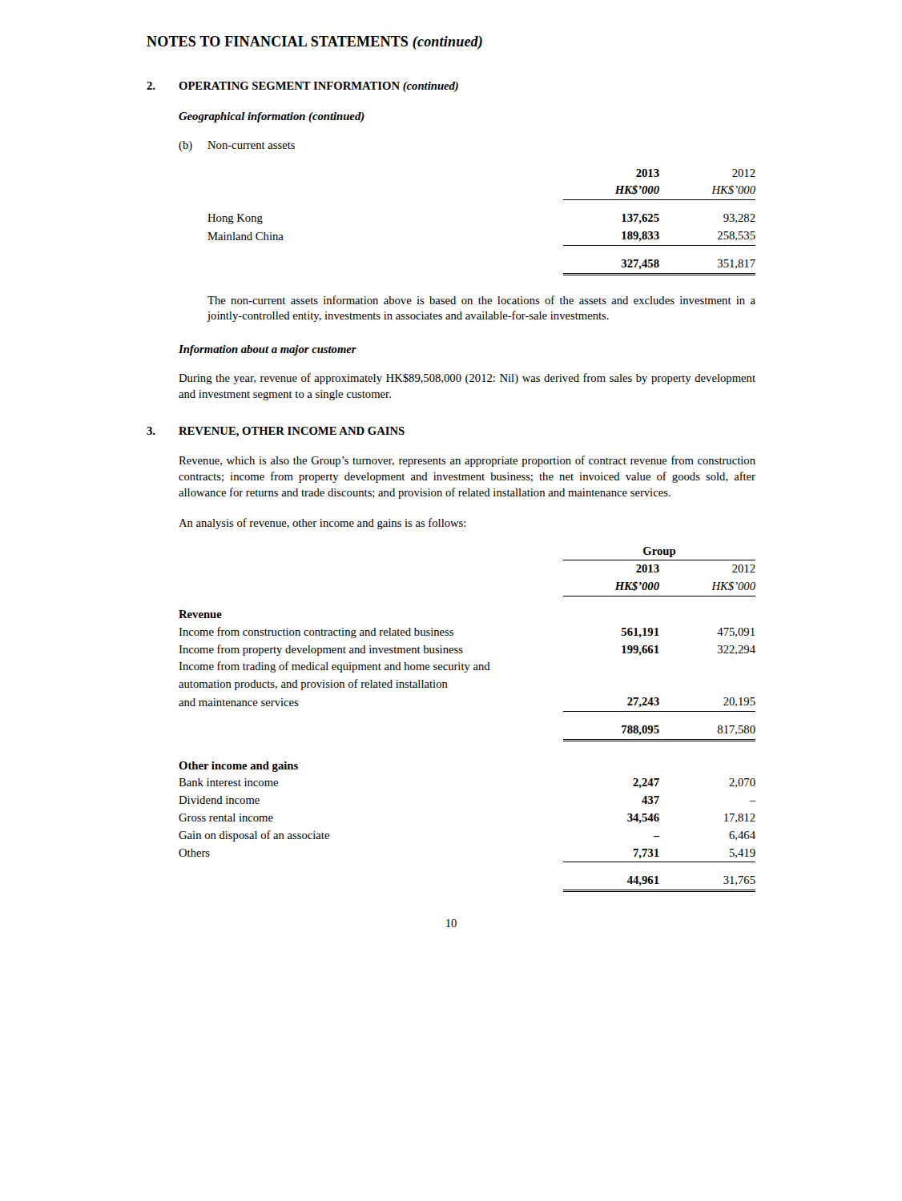NOTES TO FINANCIAL STATEMENTS (continued)
2. OPERATING SEGMENT INFORMATION (continued)
Geographical information (continued)
(b) Non-current assets
| | 2013 | 2012 |
| | HK$’000 | HK$’000 |
| Hong Kong | 137,625 | 93,282 |
| Mainland China | 189,833 | 258,535 |
| | 327,458 | 351,817 |
The non-current assets information above is based on the locations of the assets and excludes investment in a jointly-controlled entity, investments in associates and available-for-sale investments.
Information about a major customer
During the year, revenue of approximately HK$89,508,000 (2012: Nil) was derived from sales by property development and investment segment to a single customer.
3. REVENUE, OTHER INCOME AND GAINS
Revenue, which is also the Group’s turnover, represents an appropriate proportion of contract revenue from construction contracts; income from property development and investment business; the net invoiced value of goods sold, after allowance for returns and trade discounts; and provision of related installation and maintenance services.
An analysis of revenue, other income and gains is as follows:
| | Group |
| | 2013 | 2012 |
| | HK$’000 | HK$’000 |
| Revenue | | |
| Income from construction contracting and related business | 561,191 | 475,091 |
| Income from property development and investment business | 199,661 | 322,294 |
| Income from trading of medical equipment and home security and | | |
| automation products, and provision of related installation | | |
| and maintenance services | 27,243 | 20,195 |
| | 788,095 | 817,580 |
| Other income and gains | | |
| Bank interest income | 2,247 | 2,070 |
| Dividend income | 437 | – |
| Gross rental income | 34,546 | 17,812 |
| Gain on disposal of an associate | – | 6,464 |
| Others | 7,731 | 5,419 |
| | 44,961 | 31,765 |
10